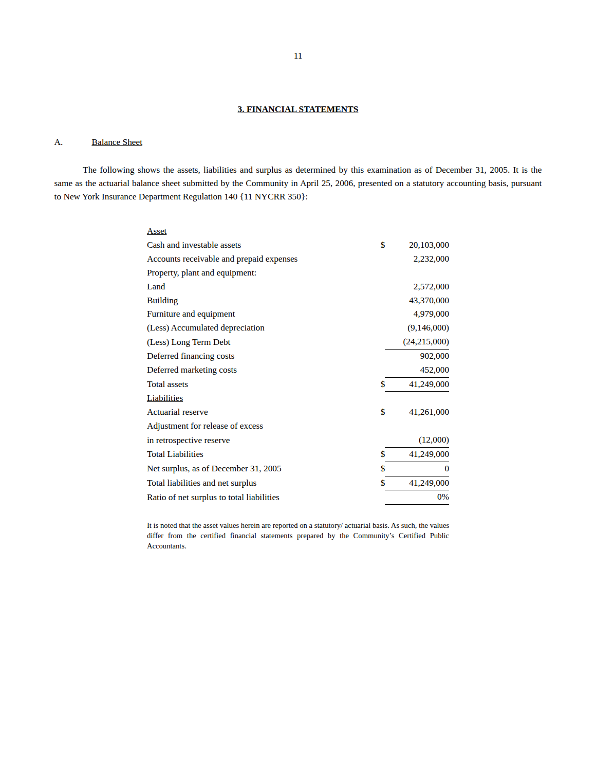11
3. FINANCIAL STATEMENTS
A. Balance Sheet
The following shows the assets, liabilities and surplus as determined by this examination as of December 31, 2005. It is the same as the actuarial balance sheet submitted by the Community in April 25, 2006, presented on a statutory accounting basis, pursuant to New York Insurance Department Regulation 140 {11 NYCRR 350}:
| Asset | | |
| Cash and investable assets | $ | 20,103,000 |
| Accounts receivable and prepaid expenses | | 2,232,000 |
| Property, plant and equipment: | | |
| Land | | 2,572,000 |
| Building | | 43,370,000 |
| Furniture and equipment | | 4,979,000 |
| (Less) Accumulated depreciation | | (9,146,000) |
| (Less) Long Term Debt | | (24,215,000) |
| Deferred financing costs | | 902,000 |
| Deferred marketing costs | | 452,000 |
| Total assets | $ | 41,249,000 |
| Liabilities | | |
| Actuarial reserve | $ | 41,261,000 |
| Adjustment for release of excess | | |
| in retrospective reserve | | (12,000) |
| Total Liabilities | $ | 41,249,000 |
| Net surplus, as of December 31, 2005 | $ | 0 |
| Total liabilities and net surplus | $ | 41,249,000 |
| Ratio of net surplus to total liabilities | | 0% |
It is noted that the asset values herein are reported on a statutory/ actuarial basis. As such, the values differ from the certified financial statements prepared by the Community’s Certified Public Accountants.